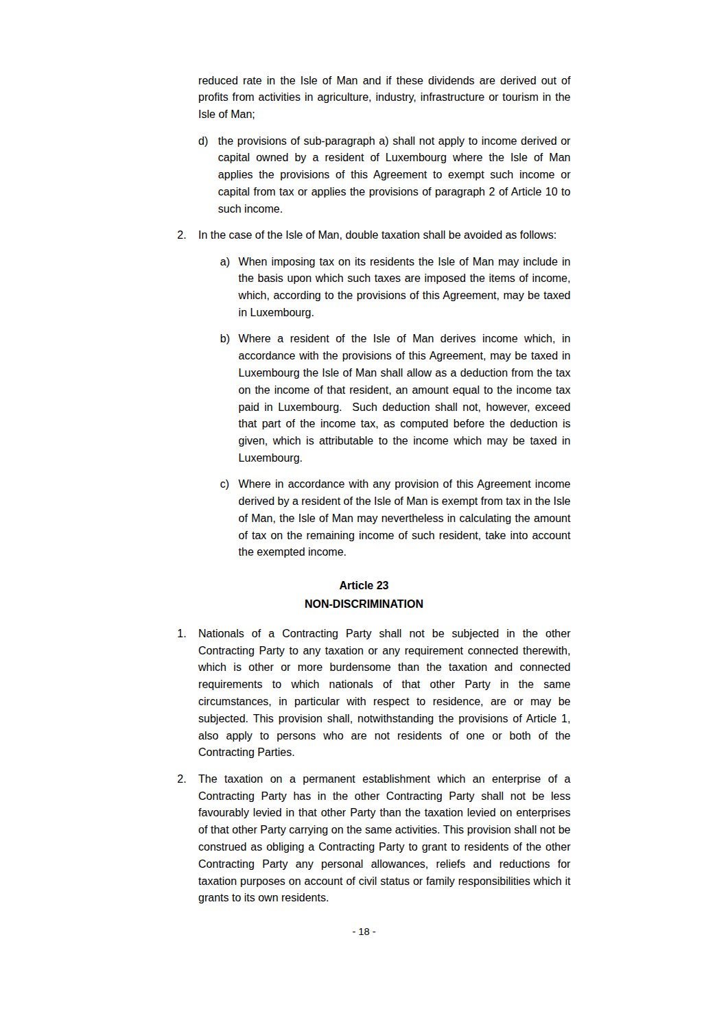reduced rate in the Isle of Man and if these dividends are derived out of profits from activities in agriculture, industry, infrastructure or tourism in the Isle of Man;
d) the provisions of sub-paragraph a) shall not apply to income derived or capital owned by a resident of Luxembourg where the Isle of Man applies the provisions of this Agreement to exempt such income or capital from tax or applies the provisions of paragraph 2 of Article 10 to such income.
2. In the case of the Isle of Man, double taxation shall be avoided as follows:
a) When imposing tax on its residents the Isle of Man may include in the basis upon which such taxes are imposed the items of income, which, according to the provisions of this Agreement, may be taxed in Luxembourg.
b) Where a resident of the Isle of Man derives income which, in accordance with the provisions of this Agreement, may be taxed in Luxembourg the Isle of Man shall allow as a deduction from the tax on the income of that resident, an amount equal to the income tax paid in Luxembourg. Such deduction shall not, however, exceed that part of the income tax, as computed before the deduction is given, which is attributable to the income which may be taxed in Luxembourg.
c) Where in accordance with any provision of this Agreement income derived by a resident of the Isle of Man is exempt from tax in the Isle of Man, the Isle of Man may nevertheless in calculating the amount of tax on the remaining income of such resident, take into account the exempted income.
Article 23
NON-DISCRIMINATION
1. Nationals of a Contracting Party shall not be subjected in the other Contracting Party to any taxation or any requirement connected therewith, which is other or more burdensome than the taxation and connected requirements to which nationals of that other Party in the same circumstances, in particular with respect to residence, are or may be subjected. This provision shall, notwithstanding the provisions of Article 1, also apply to persons who are not residents of one or both of the Contracting Parties.
2. The taxation on a permanent establishment which an enterprise of a Contracting Party has in the other Contracting Party shall not be less favourably levied in that other Party than the taxation levied on enterprises of that other Party carrying on the same activities. This provision shall not be construed as obliging a Contracting Party to grant to residents of the other Contracting Party any personal allowances, reliefs and reductions for taxation purposes on account of civil status or family responsibilities which it grants to its own residents.
- 18 -